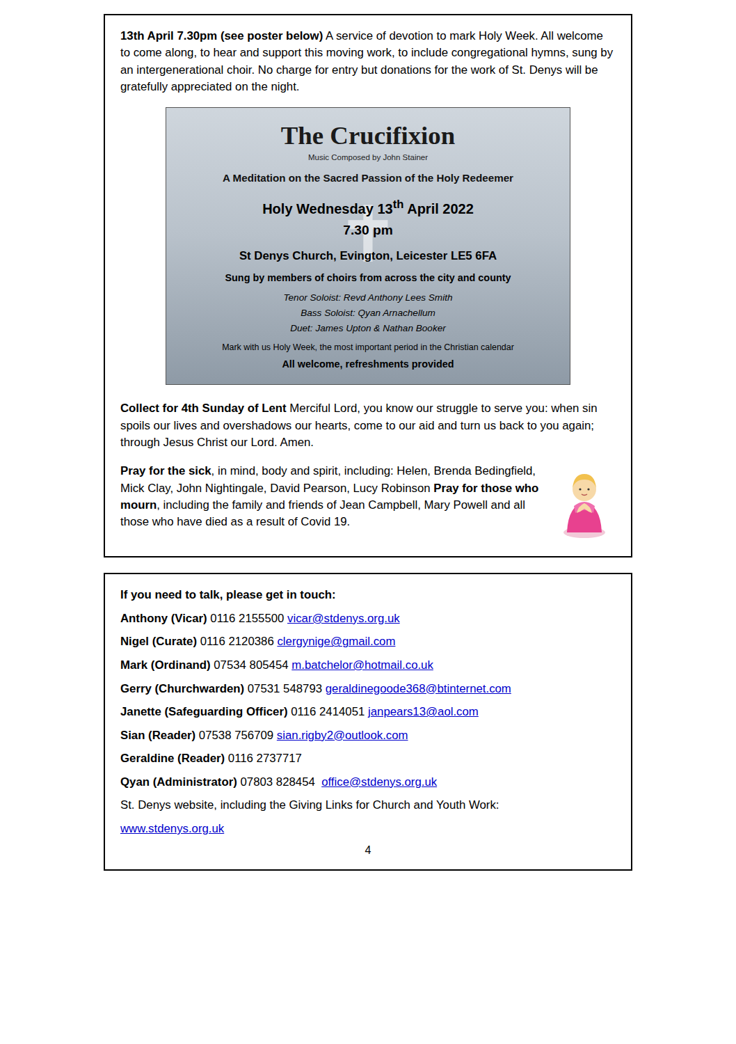13th April 7.30pm (see poster below) A service of devotion to mark Holy Week. All welcome to come along, to hear and support this moving work, to include congregational hymns, sung by an intergenerational choir. No charge for entry but donations for the work of St. Denys will be gratefully appreciated on the night.
✝
The Crucifixion
Music Composed by John Stainer
A Meditation on the Sacred Passion of the Holy Redeemer
Holy Wednesday 13th April 2022
7.30 pm
St Denys Church, Evington, Leicester LE5 6FA
Sung by members of choirs from across the city and county
Tenor Soloist: Revd Anthony Lees Smith
Bass Soloist: Qyan Arnachellum
Duet: James Upton & Nathan Booker
Mark with us Holy Week, the most important period in the Christian calendar
All welcome, refreshments provided
Collect for 4th Sunday of Lent Merciful Lord, you know our struggle to serve you: when sin spoils our lives and overshadows our hearts, come to our aid and turn us back to you again; through Jesus Christ our Lord. Amen.
Pray for the sick, in mind, body and spirit, including: Helen, Brenda Bedingfield, Mick Clay, John Nightingale, David Pearson, Lucy Robinson Pray for those who mourn, including the family and friends of Jean Campbell, Mary Powell and all those who have died as a result of Covid 19.
If you need to talk, please get in touch:
Anthony (Vicar) 0116 2155500 vicar@stdenys.org.uk
Nigel (Curate) 0116 2120386 clergynige@gmail.com
Mark (Ordinand) 07534 805454 m.batchelor@hotmail.co.uk
Gerry (Churchwarden) 07531 548793 geraldinegoode368@btinternet.com
Janette (Safeguarding Officer) 0116 2414051 janpears13@aol.com
Sian (Reader) 07538 756709 sian.rigby2@outlook.com
Geraldine (Reader) 0116 2737717
Qyan (Administrator) 07803 828454 office@stdenys.org.uk
St. Denys website, including the Giving Links for Church and Youth Work:
www.stdenys.org.uk
4